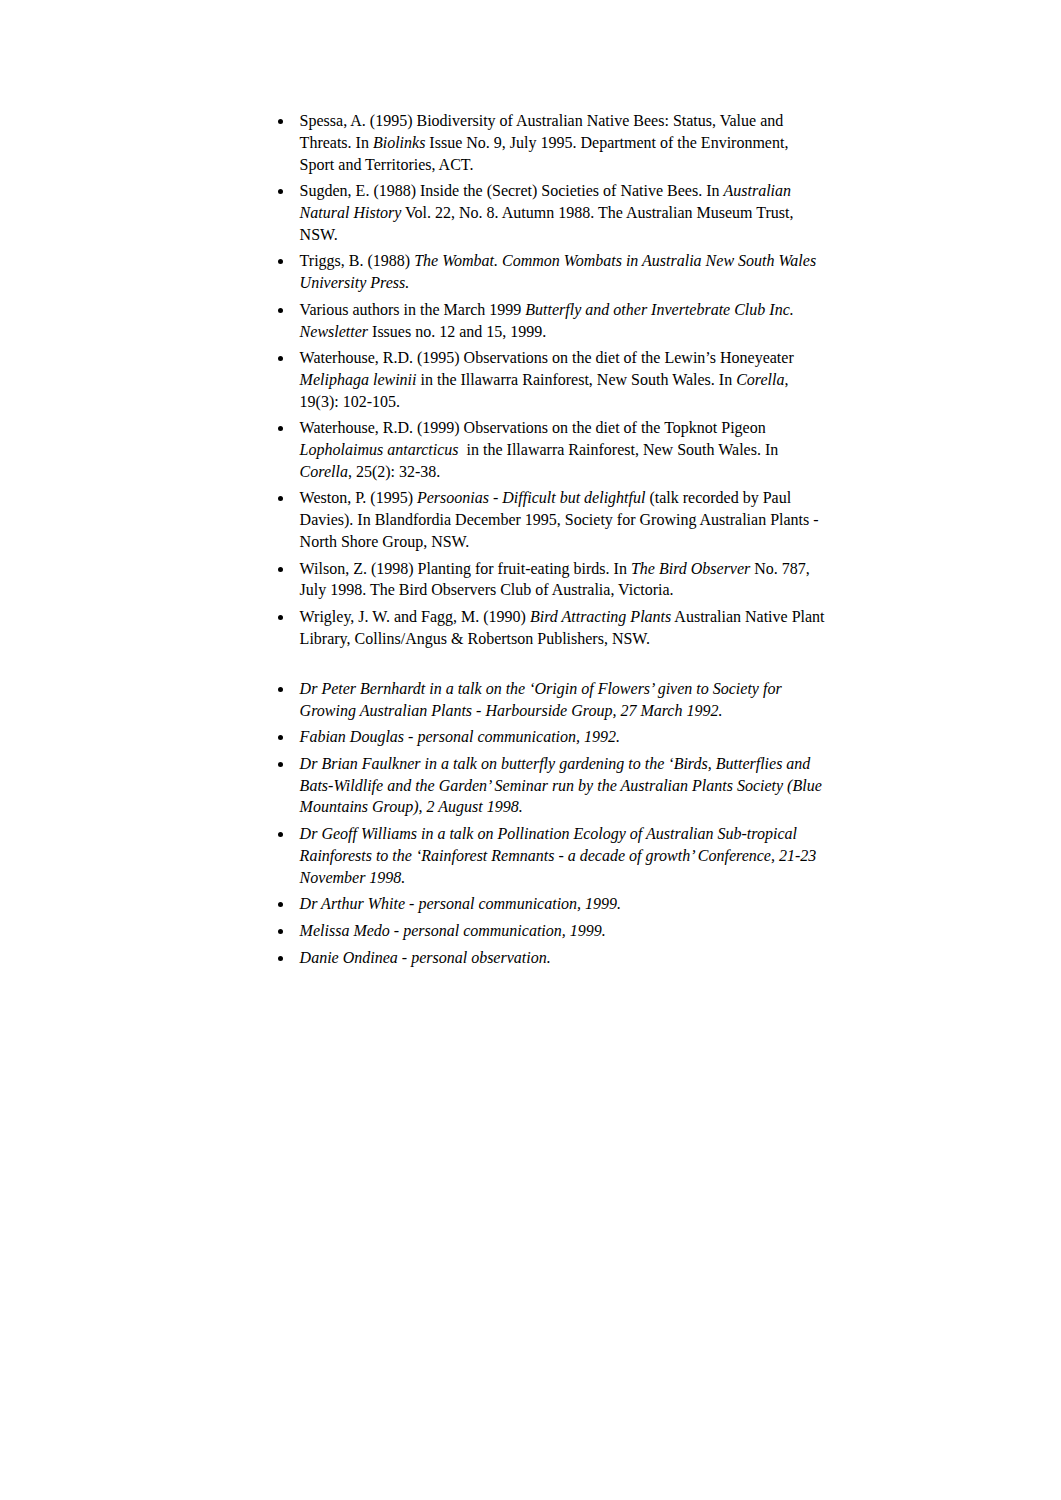Spessa, A. (1995) Biodiversity of Australian Native Bees: Status, Value and Threats. In Biolinks Issue No. 9, July 1995. Department of the Environment, Sport and Territories, ACT.
Sugden, E. (1988) Inside the (Secret) Societies of Native Bees. In Australian Natural History Vol. 22, No. 8. Autumn 1988. The Australian Museum Trust, NSW.
Triggs, B. (1988) The Wombat. Common Wombats in Australia New South Wales University Press.
Various authors in the March 1999 Butterfly and other Invertebrate Club Inc. Newsletter Issues no. 12 and 15, 1999.
Waterhouse, R.D. (1995) Observations on the diet of the Lewin’s Honeyeater Meliphaga lewinii in the Illawarra Rainforest, New South Wales. In Corella, 19(3): 102-105.
Waterhouse, R.D. (1999) Observations on the diet of the Topknot Pigeon Lopholaimus antarcticus in the Illawarra Rainforest, New South Wales. In Corella, 25(2): 32-38.
Weston, P. (1995) Persoonias - Difficult but delightful (talk recorded by Paul Davies). In Blandfordia December 1995, Society for Growing Australian Plants - North Shore Group, NSW.
Wilson, Z. (1998) Planting for fruit-eating birds. In The Bird Observer No. 787, July 1998. The Bird Observers Club of Australia, Victoria.
Wrigley, J. W. and Fagg, M. (1990) Bird Attracting Plants Australian Native Plant Library, Collins/Angus & Robertson Publishers, NSW.
Dr Peter Bernhardt in a talk on the ‘Origin of Flowers’ given to Society for Growing Australian Plants - Harbourside Group, 27 March 1992.
Fabian Douglas - personal communication, 1992.
Dr Brian Faulkner in a talk on butterfly gardening to the ‘Birds, Butterflies and Bats-Wildlife and the Garden’ Seminar run by the Australian Plants Society (Blue Mountains Group), 2 August 1998.
Dr Geoff Williams in a talk on Pollination Ecology of Australian Sub-tropical Rainforests to the ‘Rainforest Remnants - a decade of growth’ Conference, 21-23 November 1998.
Dr Arthur White - personal communication, 1999.
Melissa Medo - personal communication, 1999.
Danie Ondinea - personal observation.